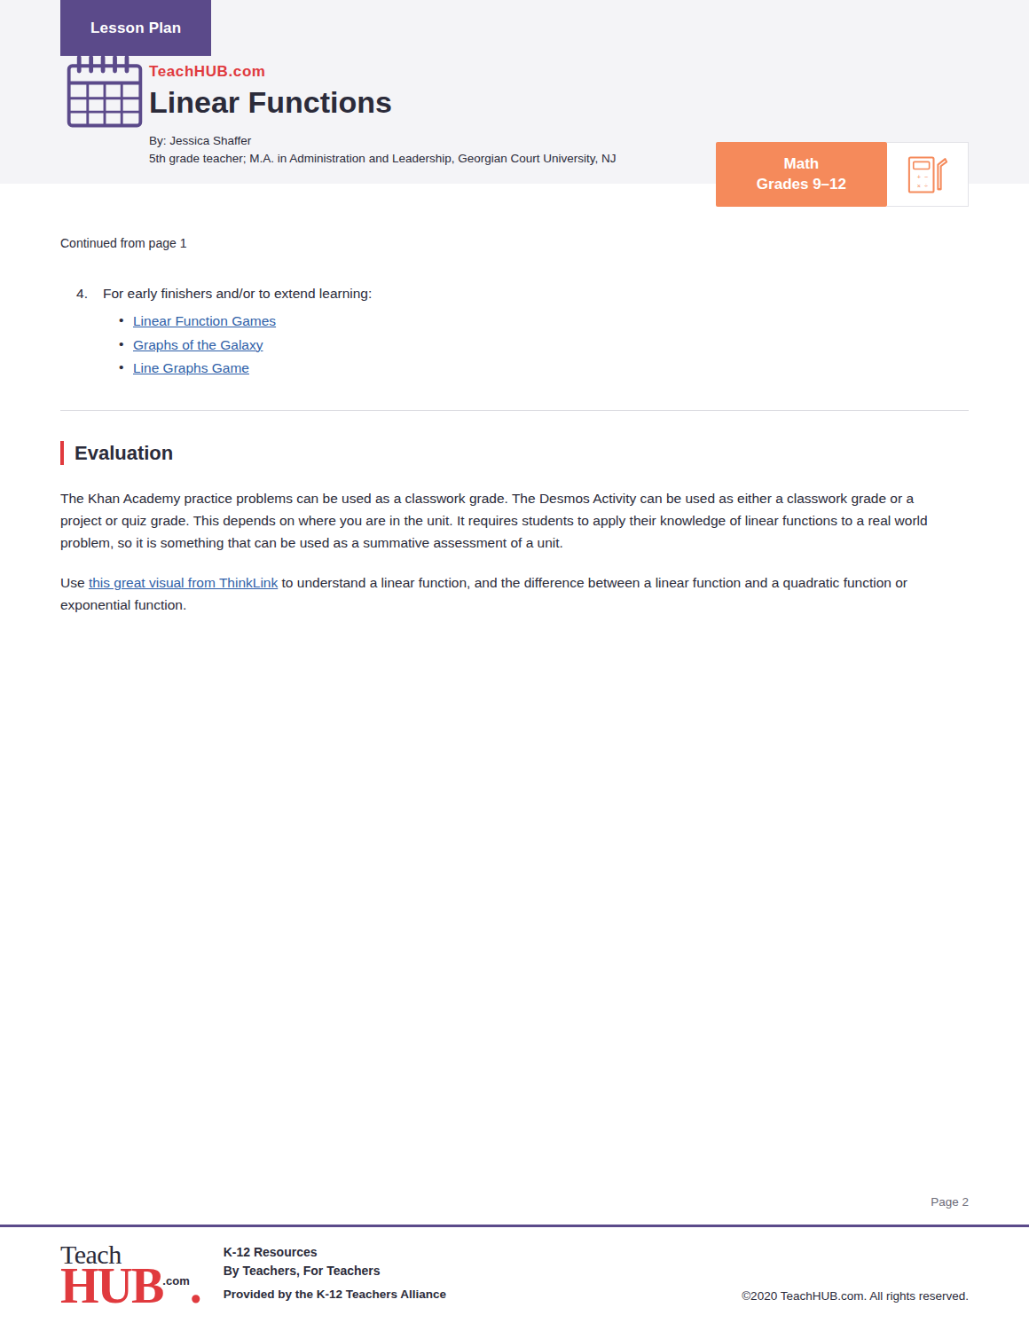Lesson Plan
TeachHUB.com
Linear Functions
By: Jessica Shaffer
5th grade teacher; M.A. in Administration and Leadership, Georgian Court University, NJ
Math
Grades 9–12
+ − × ÷
Continued from page 1
For early finishers and/or to extend learning:
Linear Function Games
Graphs of the Galaxy
Line Graphs Game
Evaluation
The Khan Academy practice problems can be used as a classwork grade. The Desmos Activity can be used as either a classwork grade or a project or quiz grade. This depends on where you are in the unit. It requires students to apply their knowledge of linear functions to a real world problem, so it is something that can be used as a summative assessment of a unit.
Use this great visual from ThinkLink to understand a linear function, and the difference between a linear function and a quadratic function or exponential function.
Page 2
Teach
HUB.com.
K-12 Resources By Teachers, For Teachers
Provided by the K-12 Teachers Alliance
©2020 TeachHUB.com. All rights reserved.